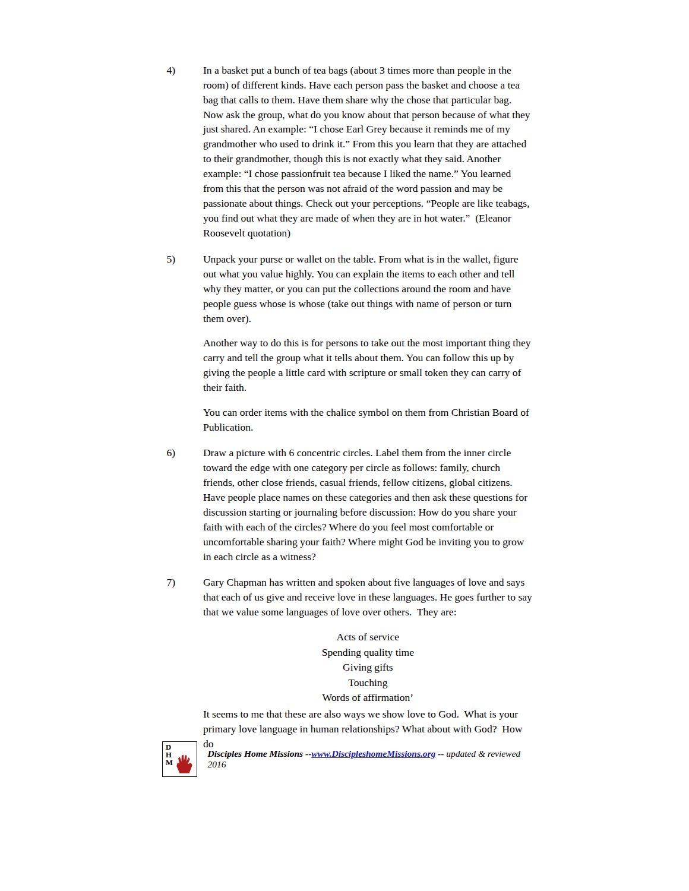4)
In a basket put a bunch of tea bags (about 3 times more than people in the room) of different kinds. Have each person pass the basket and choose a tea bag that calls to them. Have them share why the chose that particular bag. Now ask the group, what do you know about that person because of what they just shared. An example: “I chose Earl Grey because it reminds me of my grandmother who used to drink it.” From this you learn that they are attached to their grandmother, though this is not exactly what they said. Another example: “I chose passionfruit tea because I liked the name.” You learned from this that the person was not afraid of the word passion and may be passionate about things. Check out your perceptions. “People are like teabags, you find out what they are made of when they are in hot water.” (Eleanor Roosevelt quotation)
5)
Unpack your purse or wallet on the table. From what is in the wallet, figure out what you value highly. You can explain the items to each other and tell why they matter, or you can put the collections around the room and have people guess whose is whose (take out things with name of person or turn them over).
Another way to do this is for persons to take out the most important thing they carry and tell the group what it tells about them. You can follow this up by giving the people a little card with scripture or small token they can carry of their faith.
You can order items with the chalice symbol on them from Christian Board of Publication.
6)
Draw a picture with 6 concentric circles. Label them from the inner circle toward the edge with one category per circle as follows: family, church friends, other close friends, casual friends, fellow citizens, global citizens. Have people place names on these categories and then ask these questions for discussion starting or journaling before discussion: How do you share your faith with each of the circles? Where do you feel most comfortable or uncomfortable sharing your faith? Where might God be inviting you to grow in each circle as a witness?
7)
Gary Chapman has written and spoken about five languages of love and says that each of us give and receive love in these languages. He goes further to say that we value some languages of love over others. They are:
Acts of service
Spending quality time
Giving gifts
Touching
Words of affirmation’
It seems to me that these are also ways we show love to God. What is your primary love language in human relationships? What about with God? How do
D
H
M
Disciples Home Missions --www.DiscipleshomeMissions.org -- updated & reviewed 2016